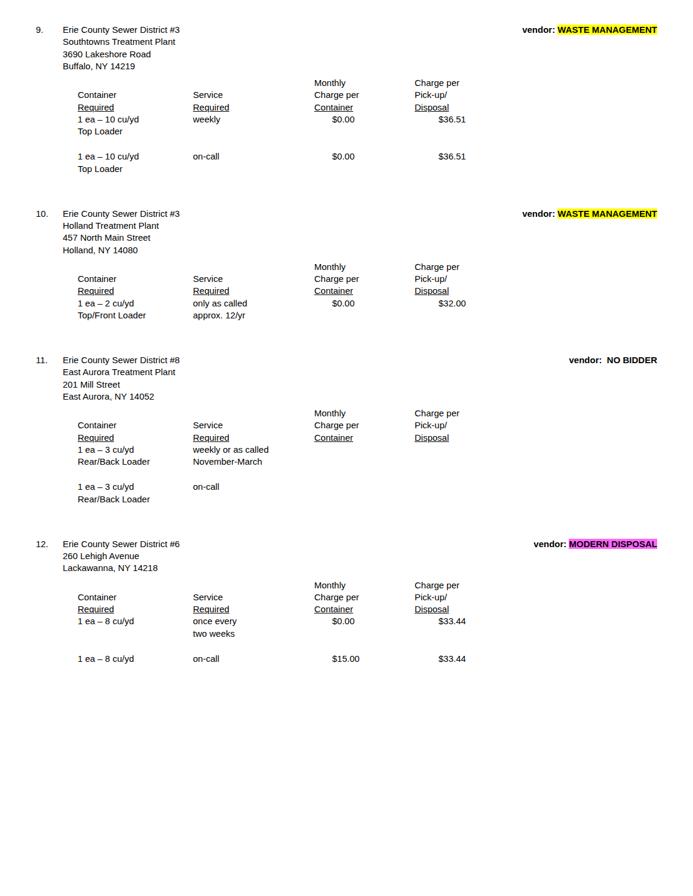9.
Erie County Sewer District #3
Southtowns Treatment Plant
3690 Lakeshore Road
Buffalo, NY 14219
vendor: WASTE MANAGEMENT
| | | Monthly | Charge per |
| Container | Service | Charge per | Pick-up/ |
| Required | Required | Container | Disposal |
| 1 ea – 10 cu/yd | weekly | $0.00 | $36.51 |
| Top Loader | | | |
| 1 ea – 10 cu/yd | on-call | $0.00 | $36.51 |
| Top Loader | | | |
10.
Erie County Sewer District #3
Holland Treatment Plant
457 North Main Street
Holland, NY 14080
vendor: WASTE MANAGEMENT
| | | Monthly | Charge per |
| Container | Service | Charge per | Pick-up/ |
| Required | Required | Container | Disposal |
| 1 ea – 2 cu/yd | only as called | $0.00 | $32.00 |
| Top/Front Loader | approx. 12/yr | | |
11.
Erie County Sewer District #8
East Aurora Treatment Plant
201 Mill Street
East Aurora, NY 14052
vendor: NO BIDDER
| | | Monthly | Charge per |
| Container | Service | Charge per | Pick-up/ |
| Required | Required | Container | Disposal |
| 1 ea – 3 cu/yd | weekly or as called | | |
| Rear/Back Loader | November-March | | |
| 1 ea – 3 cu/yd | on-call | | |
| Rear/Back Loader | | | |
12.
Erie County Sewer District #6
260 Lehigh Avenue
Lackawanna, NY 14218
vendor: MODERN DISPOSAL
| | | Monthly | Charge per |
| Container | Service | Charge per | Pick-up/ |
| Required | Required | Container | Disposal |
| 1 ea – 8 cu/yd | once every | $0.00 | $33.44 |
| | two weeks | | |
| 1 ea – 8 cu/yd | on-call | $15.00 | $33.44 |